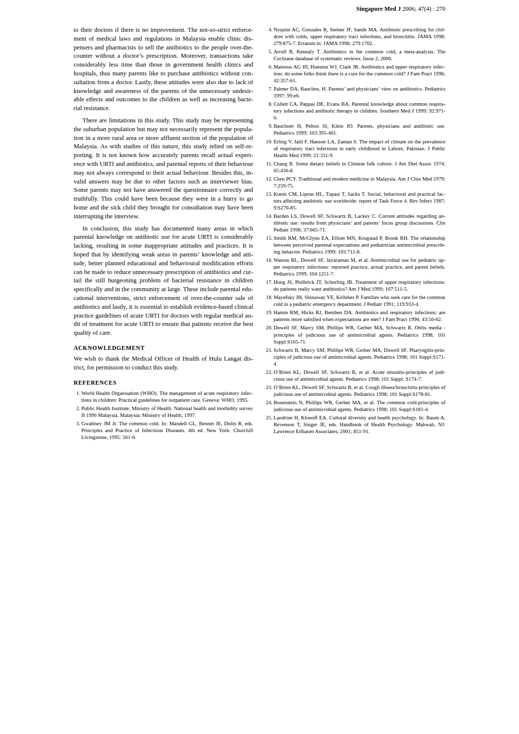Singapore Med J 2006; 47(4) : 270
to their doctors if there is no improvement. The not-so-strict enforcement of medical laws and regulations in Malaysia enable clinic dispensers and pharmacists to sell the antibiotics to the people over-the-counter without a doctor’s prescription. Moreover, transactions take considerably less time than those in government health clinics and hospitals, thus many parents like to purchase antibiotics without consultation from a doctor. Lastly, these attitudes were also due to lack of knowledge and awareness of the parents of the unnecessary undesirable effects and outcomes to the children as well as increasing bacterial resistance.
There are limitations in this study. This study may be representing the suburban population but may not necessarily represent the population in a more rural area or more affluent section of the population of Malaysia. As with studies of this nature, this study relied on self-reporting. It is not known how accurately parents recall actual experience with URTI and antibiotics, and parental reports of their behaviour may not always correspond to their actual behaviour. Besides this, invalid answers may be due to other factors such as interviewer bias. Some parents may not have answered the questionnaire correctly and truthfully. This could have been because they were in a hurry to go home and the sick child they brought for consultation may have been interrupting the interview.
In conclusion, this study has documented many areas in which parental knowledge on antibiotic use for acute URTI is considerably lacking, resulting in some inappropriate attitudes and practices. It is hoped that by identifying weak areas in parents’ knowledge and attitude, better planned educational and behavioural modification efforts can be made to reduce unnecessary prescription of antibiotics and curtail the still burgeoning problem of bacterial resistance in children specifically and in the community at large. These include parental educational interventions, strict enforcement of over-the-counter sale of antibiotics and lastly, it is essential to establish evidence-based clinical practice guidelines of acute URTI for doctors with regular medical audit of treatment for acute URTI to ensure that patients receive the best quality of care.
Acknowledgement
We wish to thank the Medical Officer of Health of Hulu Langat district, for permission to conduct this study.
References
World Health Organisation (WHO). The management of acute respiratory infections in children: Practical guidelines for outpatient care. Geneva: WHO, 1995.
Public Health Institute, Ministry of Health. National health and morbidity survey II 1996 Malaysia. Malaysia: Ministry of Health, 1997.
Gwaltney JM Jr. The common cold. In: Mandell GL, Bennet JE, Dolin R, eds. Principles and Practice of Infectious Diseases. 4th ed. New York: Churchill Livingstone, 1995: 561-6.
Nyquist AC, Gonzales R, Steiner JF, Sande MA. Antibiotic prescribing for children with colds, upper respiratory tract infections, and bronchitis. JAMA 1998; 279:875-7. Erratum in: JAMA 1998; 279:1702.
Arroll B, Kenealy T. Antibiotics in the common cold, a meta-analysis: The Cochrane database of systematic reviews. Issue 2, 2000.
Mainous AG III, Hueston WJ, Clark JR. Antibiotics and upper respiratory infection: do some folks think there is a cure for the common cold? J Fam Pract 1996; 42:357-61.
Palmer DA, Bauchne, H. Parents’ and physicians’ view on antibiotics. Pediatrics 1997; 99:e6.
Collett CA, Pappas DE, Evans BA. Parental knowledge about common respiratory infections and antibiotic therapy in children. Southern Med J 1999; 92:971-6.
Bauchner H, Pelton SI, Klein JO. Parents, physicians and antibiotic use. Pediatrics 1999; 103:395-401.
Erling V, Jalil F, Hanson LA, Zaman S. The impact of climate on the prevalence of respiratory tract infections in early childhood in Lahore, Pakistan. J Public Health Med 1999; 21:331-9.
Chang B. Some dietary beliefs in Chinese folk culture. J Am Diet Assoc 1974; 65:436-8.
Chen PCY. Traditional and modern medicine in Malaysia. Am J Chin Med 1979; 7:259-75.
Kunin CM, Lipton HL, Tupasi T, Sacks T. Social, behavioral and practical factors affecting antibiotic use worldwide: report of Task Force 4. Rev Infect 1987; 9:S270-85.
Barden LS, Dowell SF, Schwartz B, Lackey C. Current attitudes regarding antibiotic use: results from physicians’ and parents’ focus group discussions. Clin Pediatr 1998; 37:665-71.
Smith RM, McGlynn EA, Elliott MN, Krogstad P, Brook RH. The relationship between perceived parental expectations and pediatrician antimicrobial prescribing behavior. Pediatrics 1999; 103:711-8.
Watson RL, Dowell SF, Jayaraman M, et al. Antimicrobial use for pediatric upper respiratory infections: reported practice, actual practice, and parent beliefs. Pediatrics 1999; 104:1251-7.
Hong JS, Philbrick JT, Schorling JB. Treatment of upper respiratory infections: do patients really want antibiotics? Am J Med 1999; 107:511-5.
Mayefsky JH, Shinaway YE, Kelleher P. Families who seek care for the common cold in a pediatric emergency department. J Pediatr 1991; 119:933-4.
Hamm RM, Hicks RJ, Bemben DA. Antibiotics and respiratory infections: are patients more satisfied when expectations are met? J Fam Pract 1996; 43:56-62.
Dowell SF, Marcy SM, Phillips WR, Gerber MA, Schwartz B. Otitis media - principles of judicious use of antimicrobial agents. Pediatrics 1998; 101 Suppl:S165-71.
Schwartz B, Marcy SM, Phillips WR, Gerber MA, Dowell SF. Pharyngitis-principles of judicious use of antimicrobial agents. Pediatrics 1998; 101 Suppl:S171-4.
O’Brien KL, Dowell SF, Schwartz B, et al. Acute sinusitis-principles of judicious use of antimicrobial agents. Pediatrics 1998; 101 Suppl: S174-7.
O’Brien KL, Dowell SF, Schwartz B, et al. Cough illness/bronchitis-principles of judicious use of antimicrobial agents. Pediatrics 1998; 101 Suppl:S178-81.
Rosenstein N, Phillips WR, Gerber MA, et al. The common cold-principles of judicious use of antimicrobial agents. Pediatrics 1998; 101 Suppl:S181-4.
Landrine H, Klonoff EA. Cultural diversity and health psychology. In: Baum A, Revenson T, Singer JE, eds. Handbook of Health Psychology. Mahwah, NJ: Lawrence Erlbaum Associates, 2001; 851-91.